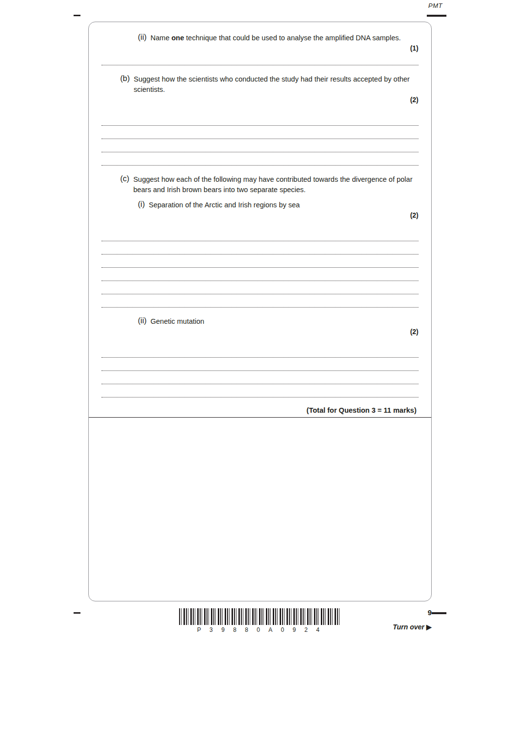PMT
(ii)
Name one technique that could be used to analyse the amplified DNA samples.
(1)
(b)
Suggest how the scientists who conducted the study had their results accepted by other scientists.
(2)
(c)
Suggest how each of the following may have contributed towards the divergence of polar bears and Irish brown bears into two separate species.
(i)
Separation of the Arctic and Irish regions by sea
(2)
(ii)
Genetic mutation
(2)
(Total for Question 3 = 11 marks)
P 3 9 8 8 0 A 0 9 2 4
9
Turn over▶